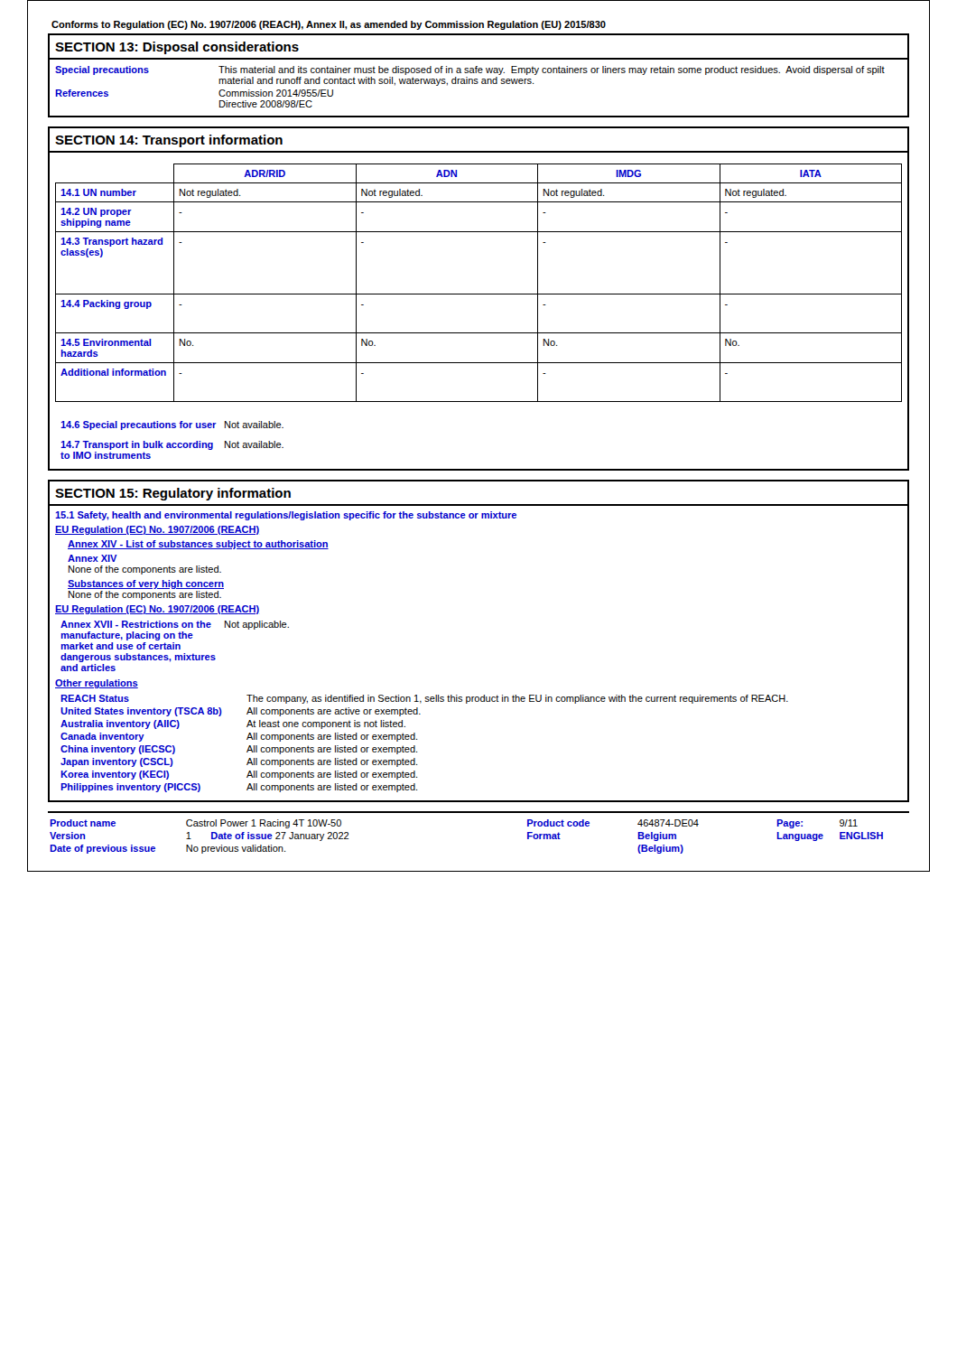Conforms to Regulation (EC) No. 1907/2006 (REACH), Annex II, as amended by Commission Regulation (EU) 2015/830
SECTION 13: Disposal considerations
Special precautions
This material and its container must be disposed of in a safe way. Empty containers or liners may retain some product residues. Avoid dispersal of spilt material and runoff and contact with soil, waterways, drains and sewers.
References
Commission 2014/955/EU
Directive 2008/98/EC
SECTION 14: Transport information
| | ADR/RID | ADN | IMDG | IATA |
| --- | --- | --- | --- | --- |
| 14.1 UN number | Not regulated. | Not regulated. | Not regulated. | Not regulated. |
| 14.2 UN proper shipping name | - | - | - | - |
| 14.3 Transport hazard class(es) | - | - | - | - |
| 14.4 Packing group | - | - | - | - |
| 14.5 Environmental hazards | No. | No. | No. | No. |
| Additional information | - | - | - | - |
14.6 Special precautions for user
Not available.
14.7 Transport in bulk according to IMO instruments
Not available.
SECTION 15: Regulatory information
15.1 Safety, health and environmental regulations/legislation specific for the substance or mixture
EU Regulation (EC) No. 1907/2006 (REACH)
Annex XIV - List of substances subject to authorisation
Annex XIV
None of the components are listed.
Substances of very high concern
None of the components are listed.
EU Regulation (EC) No. 1907/2006 (REACH)
Annex XVII - Restrictions on the manufacture, placing on the market and use of certain dangerous substances, mixtures and articles
Not applicable.
Other regulations
REACH Status
The company, as identified in Section 1, sells this product in the EU in compliance with the current requirements of REACH.
United States inventory (TSCA 8b)
All components are active or exempted.
Australia inventory (AIIC)
At least one component is not listed.
Canada inventory
All components are listed or exempted.
China inventory (IECSC)
All components are listed or exempted.
Japan inventory (CSCL)
All components are listed or exempted.
Korea inventory (KECI)
All components are listed or exempted.
Philippines inventory (PICCS)
All components are listed or exempted.
| Product name | Castrol Power 1 Racing 4T 10W-50 | Product code | 464874-DE04 | Page: | 9/11 |
| Version | 1 Date of issue 27 January 2022 | Format | Belgium | Language | ENGLISH |
| Date of previous issue | No previous validation. | | (Belgium) | | |